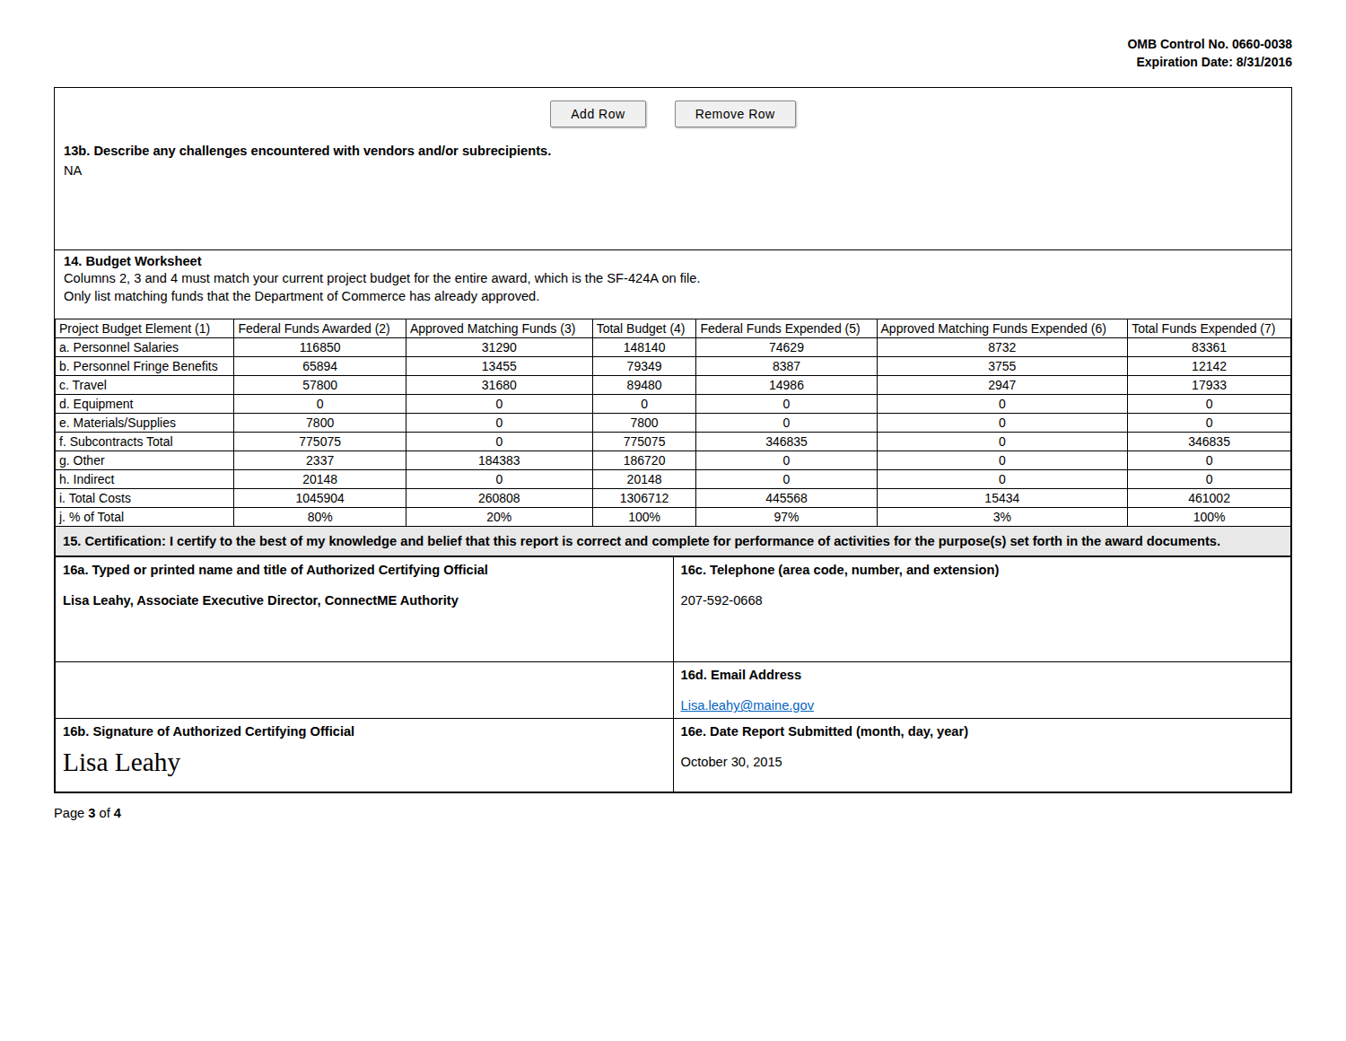OMB Control No. 0660-0038
Expiration Date: 8/31/2016
Add Row Remove Row
13b. Describe any challenges encountered with vendors and/or subrecipients.
NA
14. Budget Worksheet
Columns 2, 3 and 4 must match your current project budget for the entire award, which is the SF-424A on file.
Only list matching funds that the Department of Commerce has already approved.
| Project Budget Element (1) | Federal Funds Awarded (2) | Approved Matching Funds (3) | Total Budget (4) | Federal Funds Expended (5) | Approved Matching Funds Expended (6) | Total Funds Expended (7) |
| --- | --- | --- | --- | --- | --- | --- |
| a. Personnel Salaries | 116850 | 31290 | 148140 | 74629 | 8732 | 83361 |
| b. Personnel Fringe Benefits | 65894 | 13455 | 79349 | 8387 | 3755 | 12142 |
| c. Travel | 57800 | 31680 | 89480 | 14986 | 2947 | 17933 |
| d. Equipment | 0 | 0 | 0 | 0 | 0 | 0 |
| e. Materials/Supplies | 7800 | 0 | 7800 | 0 | 0 | 0 |
| f. Subcontracts Total | 775075 | 0 | 775075 | 346835 | 0 | 346835 |
| g. Other | 2337 | 184383 | 186720 | 0 | 0 | 0 |
| h. Indirect | 20148 | 0 | 20148 | 0 | 0 | 0 |
| i. Total Costs | 1045904 | 260808 | 1306712 | 445568 | 15434 | 461002 |
| j. % of Total | 80% | 20% | 100% | 97% | 3% | 100% |
15. Certification: I certify to the best of my knowledge and belief that this report is correct and complete for performance of activities for the purpose(s) set forth in the award documents.
| 16a. Typed or printed name and title of Authorized Certifying Official Lisa Leahy, Associate Executive Director, ConnectME Authority | 16c. Telephone (area code, number, and extension) 207-592-0668 |
| | 16d. Email Address Lisa.leahy@maine.gov |
| 16b. Signature of Authorized Certifying Official Lisa Leahy | 16e. Date Report Submitted (month, day, year) October 30, 2015 |
Page 3 of 4